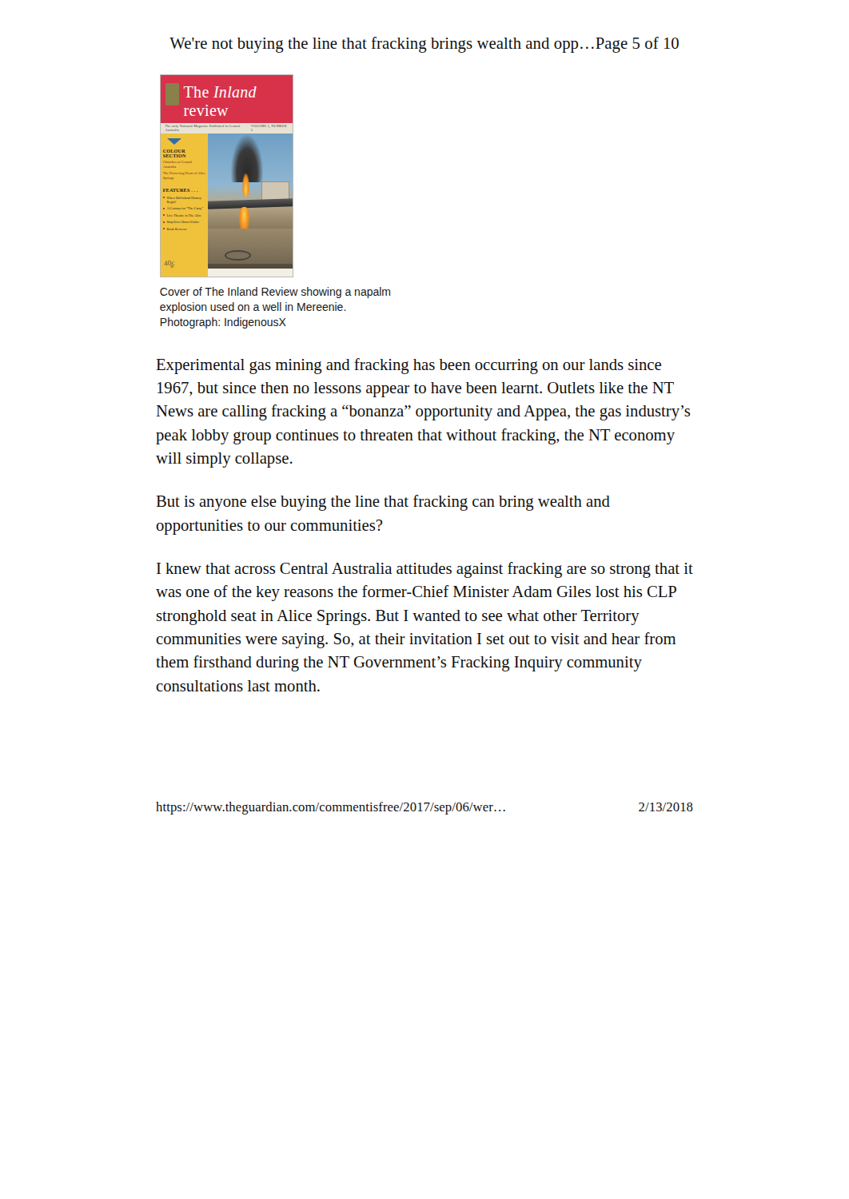We're not buying the line that fracking brings wealth and opp…Page 5 of 10
The Inland review
The only National Magazine Published in Central Australia VOLUME 2, NUMBER 3
COLOUR SECTION
Churches of Central Australia
The Flowering Heart of Alice Springs
FEATURES . . .
When Did Inland History Begin?
A Century for "The Curry"
Live Theatre in The Alice
Stop Over Down Under
Book Reviews
40c
ts
Cover of The Inland Review showing a napalm explosion used on a well in Mereenie.
Photograph: IndigenousX
Experimental gas mining and fracking has been occurring on our lands since 1967, but since then no lessons appear to have been learnt. Outlets like the NT News are calling fracking a “bonanza” opportunity and Appea, the gas industry’s peak lobby group continues to threaten that without fracking, the NT economy will simply collapse.
But is anyone else buying the line that fracking can bring wealth and opportunities to our communities?
I knew that across Central Australia attitudes against fracking are so strong that it was one of the key reasons the former-Chief Minister Adam Giles lost his CLP stronghold seat in Alice Springs. But I wanted to see what other Territory communities were saying. So, at their invitation I set out to visit and hear from them firsthand during the NT Government’s Fracking Inquiry community consultations last month.
https://www.theguardian.com/commentisfree/2017/sep/06/wer… 2/13/2018